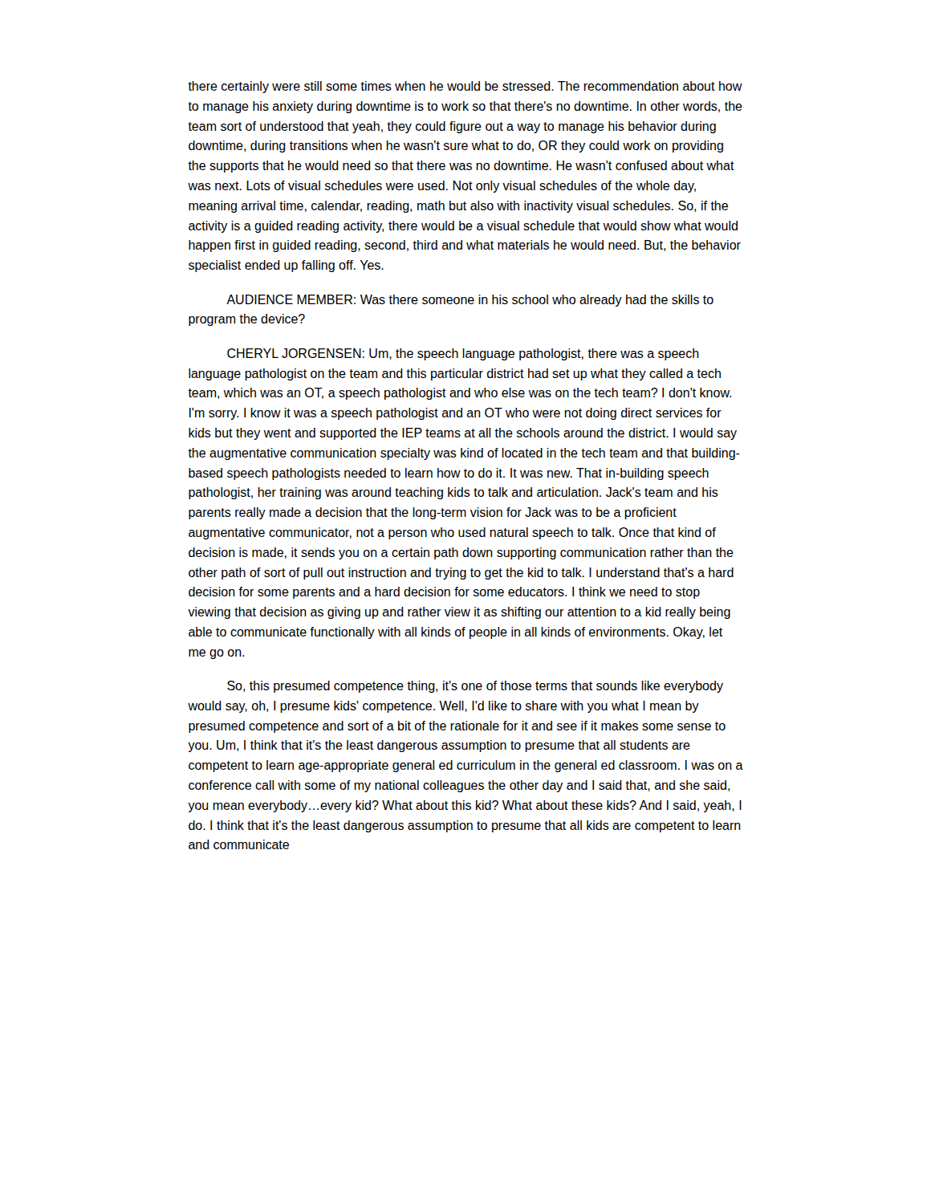there certainly were still some times when he would be stressed. The recommendation about how to manage his anxiety during downtime is to work so that there's no downtime. In other words, the team sort of understood that yeah, they could figure out a way to manage his behavior during downtime, during transitions when he wasn't sure what to do, OR they could work on providing the supports that he would need so that there was no downtime. He wasn't confused about what was next. Lots of visual schedules were used. Not only visual schedules of the whole day, meaning arrival time, calendar, reading, math but also with inactivity visual schedules. So, if the activity is a guided reading activity, there would be a visual schedule that would show what would happen first in guided reading, second, third and what materials he would need. But, the behavior specialist ended up falling off. Yes.
AUDIENCE MEMBER: Was there someone in his school who already had the skills to program the device?
CHERYL JORGENSEN: Um, the speech language pathologist, there was a speech language pathologist on the team and this particular district had set up what they called a tech team, which was an OT, a speech pathologist and who else was on the tech team? I don't know. I'm sorry. I know it was a speech pathologist and an OT who were not doing direct services for kids but they went and supported the IEP teams at all the schools around the district. I would say the augmentative communication specialty was kind of located in the tech team and that building-based speech pathologists needed to learn how to do it. It was new. That in-building speech pathologist, her training was around teaching kids to talk and articulation. Jack's team and his parents really made a decision that the long-term vision for Jack was to be a proficient augmentative communicator, not a person who used natural speech to talk. Once that kind of decision is made, it sends you on a certain path down supporting communication rather than the other path of sort of pull out instruction and trying to get the kid to talk. I understand that's a hard decision for some parents and a hard decision for some educators. I think we need to stop viewing that decision as giving up and rather view it as shifting our attention to a kid really being able to communicate functionally with all kinds of people in all kinds of environments. Okay, let me go on.
So, this presumed competence thing, it's one of those terms that sounds like everybody would say, oh, I presume kids' competence. Well, I'd like to share with you what I mean by presumed competence and sort of a bit of the rationale for it and see if it makes some sense to you. Um, I think that it's the least dangerous assumption to presume that all students are competent to learn age-appropriate general ed curriculum in the general ed classroom. I was on a conference call with some of my national colleagues the other day and I said that, and she said, you mean everybody…every kid? What about this kid? What about these kids? And I said, yeah, I do. I think that it's the least dangerous assumption to presume that all kids are competent to learn and communicate